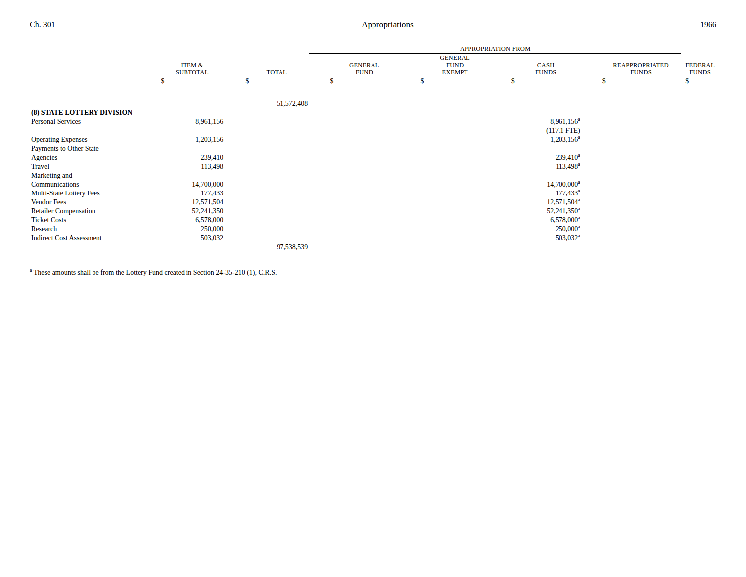Ch. 301
Appropriations
1966
| | | | | APPROPRIATION FROM |
| | ITEM & SUBTOTAL | | TOTAL | | GENERAL FUND | | GENERAL FUND EXEMPT | | CASH FUNDS | | REAPPROPRIATED FUNDS | | FEDERAL FUNDS |
| | $ | | $ | | $ | | $ | | $ | | $ | | $ |
| | | | 51,572,408 | | | | | | | | | | |
| (8) STATE LOTTERY DIVISION |
| Personal Services | 8,961,156 | | | | | | | | 8,961,156 a | | | | |
| | | | | | | | | | (117.1 FTE) | | | | |
| Operating Expenses | 1,203,156 | | | | | | | | 1,203,156 a | | | | |
| Payments to Other State | | | | | | | | | | | | | |
| Agencies | 239,410 | | | | | | | | 239,410 a | | | | |
| Travel | 113,498 | | | | | | | | 113,498 a | | | | |
| Marketing and | | | | | | | | | | | | | |
| Communications | 14,700,000 | | | | | | | | 14,700,000 a | | | | |
| Multi-State Lottery Fees | 177,433 | | | | | | | | 177,433 a | | | | |
| Vendor Fees | 12,571,504 | | | | | | | | 12,571,504 a | | | | |
| Retailer Compensation | 52,241,350 | | | | | | | | 52,241,350 a | | | | |
| Ticket Costs | 6,578,000 | | | | | | | | 6,578,000 a | | | | |
| Research | 250,000 | | | | | | | | 250,000 a | | | | |
| Indirect Cost Assessment | 503,032 | | | | | | | | 503,032 a | | | | |
| | | | 97,538,539 | | | | | | | | | | |
a These amounts shall be from the Lottery Fund created in Section 24-35-210 (1), C.R.S.